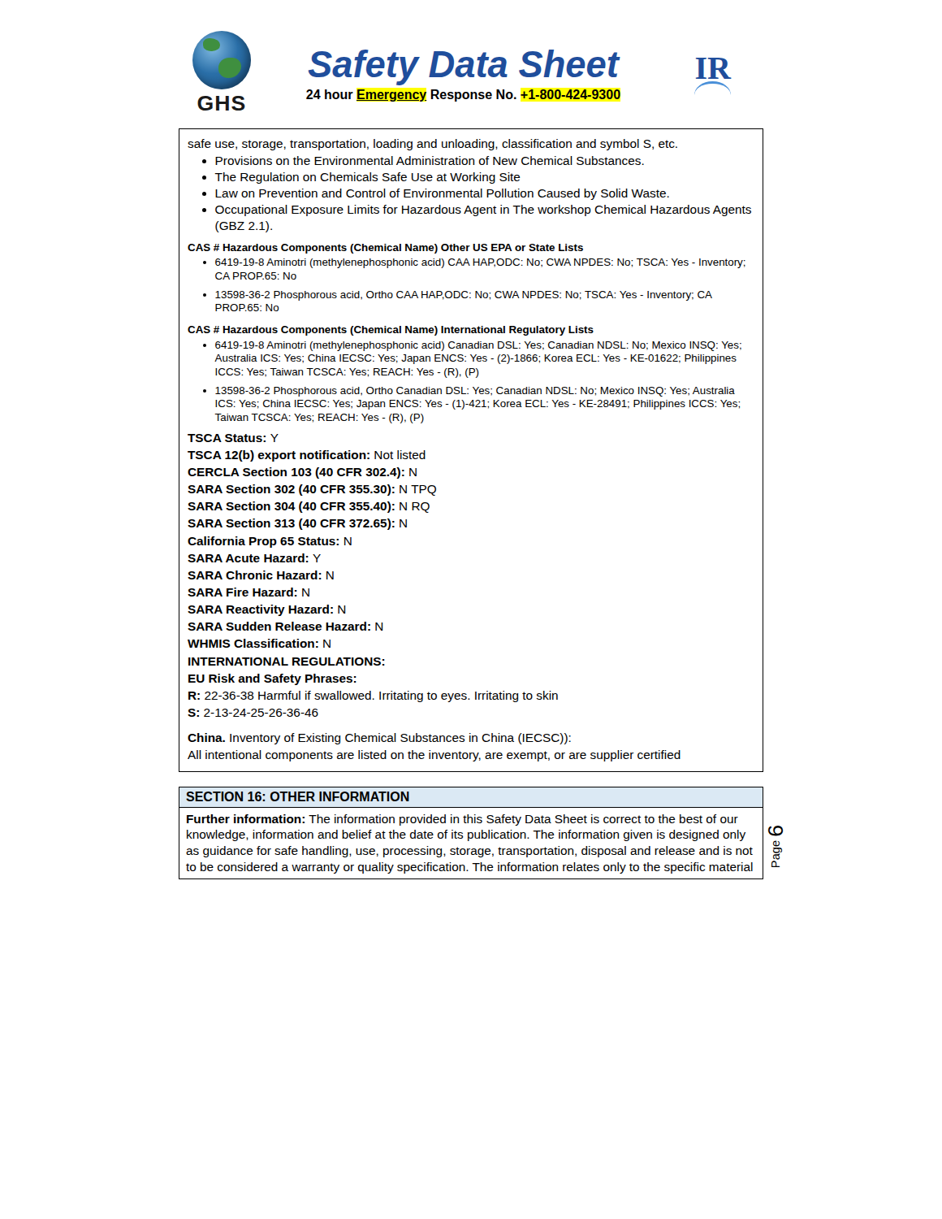GHS
Safety Data Sheet
24 hour Emergency Response No. +1-800-424-9300
IR
safe use, storage, transportation, loading and unloading, classification and symbol S, etc.
Provisions on the Environmental Administration of New Chemical Substances.
The Regulation on Chemicals Safe Use at Working Site
Law on Prevention and Control of Environmental Pollution Caused by Solid Waste.
Occupational Exposure Limits for Hazardous Agent in The workshop Chemical Hazardous Agents (GBZ 2.1).
CAS # Hazardous Components (Chemical Name) Other US EPA or State Lists
6419-19-8 Aminotri (methylenephosphonic acid) CAA HAP,ODC: No; CWA NPDES: No; TSCA: Yes - Inventory; CA PROP.65: No
13598-36-2 Phosphorous acid, Ortho CAA HAP,ODC: No; CWA NPDES: No; TSCA: Yes - Inventory; CA PROP.65: No
CAS # Hazardous Components (Chemical Name) International Regulatory Lists
6419-19-8 Aminotri (methylenephosphonic acid) Canadian DSL: Yes; Canadian NDSL: No; Mexico INSQ: Yes; Australia ICS: Yes; China IECSC: Yes; Japan ENCS: Yes - (2)-1866; Korea ECL: Yes - KE-01622; Philippines ICCS: Yes; Taiwan TCSCA: Yes; REACH: Yes - (R), (P)
13598-36-2 Phosphorous acid, Ortho Canadian DSL: Yes; Canadian NDSL: No; Mexico INSQ: Yes; Australia ICS: Yes; China IECSC: Yes; Japan ENCS: Yes - (1)-421; Korea ECL: Yes - KE-28491; Philippines ICCS: Yes; Taiwan TCSCA: Yes; REACH: Yes - (R), (P)
TSCA Status: Y
TSCA 12(b) export notification: Not listed
CERCLA Section 103 (40 CFR 302.4): N
SARA Section 302 (40 CFR 355.30): N TPQ
SARA Section 304 (40 CFR 355.40): N RQ
SARA Section 313 (40 CFR 372.65): N
California Prop 65 Status: N
SARA Acute Hazard: Y
SARA Chronic Hazard: N
SARA Fire Hazard: N
SARA Reactivity Hazard: N
SARA Sudden Release Hazard: N
WHMIS Classification: N
INTERNATIONAL REGULATIONS:
EU Risk and Safety Phrases:
R: 22-36-38 Harmful if swallowed. Irritating to eyes. Irritating to skin
S: 2-13-24-25-26-36-46
China. Inventory of Existing Chemical Substances in China (IECSC)):
All intentional components are listed on the inventory, are exempt, or are supplier certified
SECTION 16: OTHER INFORMATION
Further information: The information provided in this Safety Data Sheet is correct to the best of our knowledge, information and belief at the date of its publication. The information given is designed only as guidance for safe handling, use, processing, storage, transportation, disposal and release and is not to be considered a warranty or quality specification. The information relates only to the specific material
Page 6